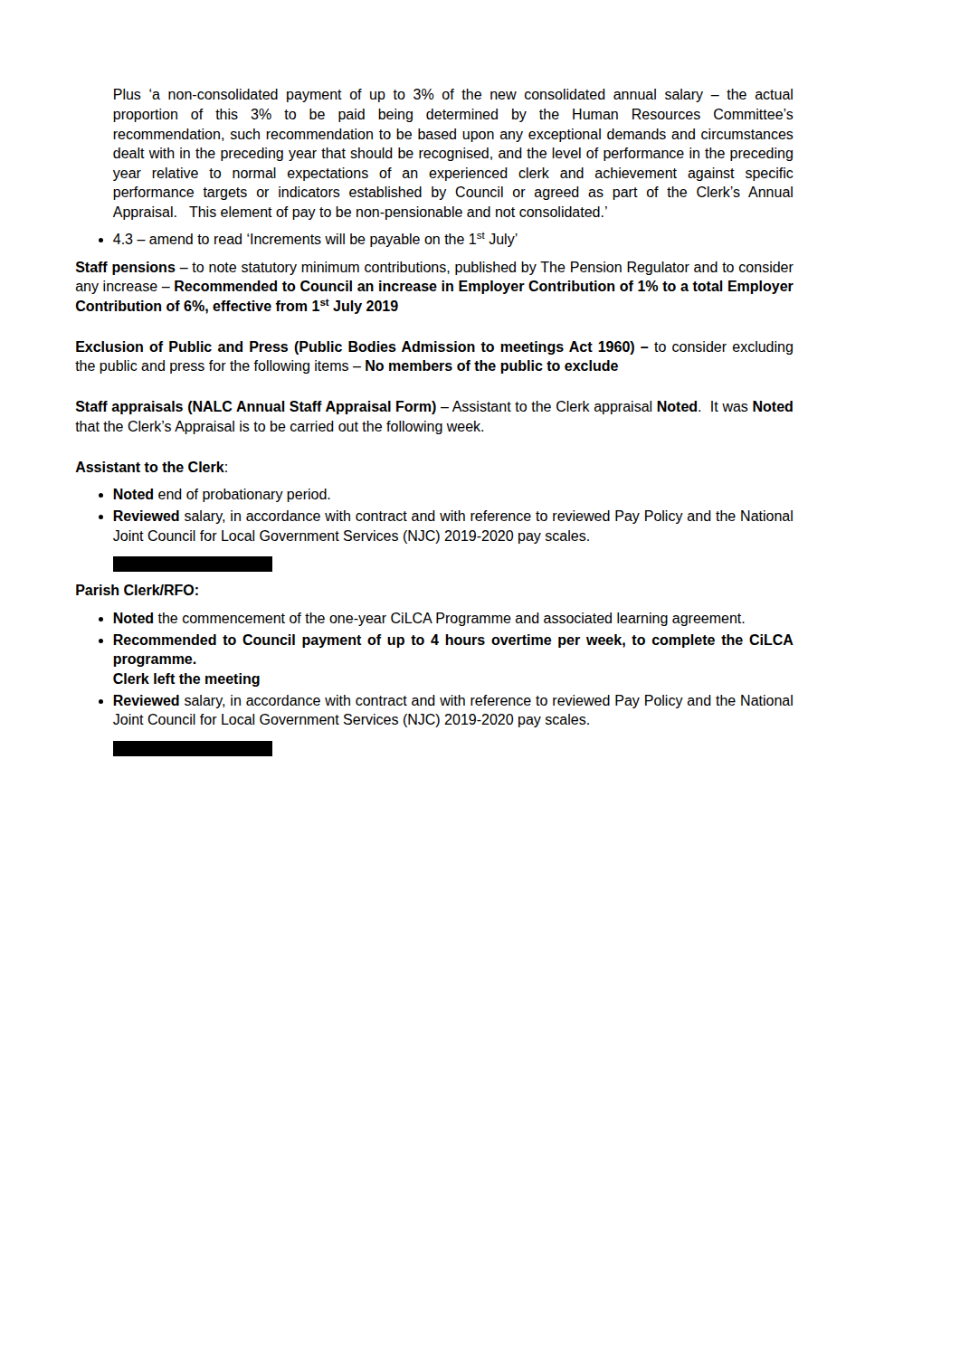Plus ‘a non-consolidated payment of up to 3% of the new consolidated annual salary – the actual proportion of this 3% to be paid being determined by the Human Resources Committee’s recommendation, such recommendation to be based upon any exceptional demands and circumstances dealt with in the preceding year that should be recognised, and the level of performance in the preceding year relative to normal expectations of an experienced clerk and achievement against specific performance targets or indicators established by Council or agreed as part of the Clerk’s Annual Appraisal. This element of pay to be non-pensionable and not consolidated.’
4.3 – amend to read ‘Increments will be payable on the 1st July’
Staff pensions – to note statutory minimum contributions, published by The Pension Regulator and to consider any increase – Recommended to Council an increase in Employer Contribution of 1% to a total Employer Contribution of 6%, effective from 1st July 2019
Exclusion of Public and Press (Public Bodies Admission to meetings Act 1960) – to consider excluding the public and press for the following items – No members of the public to exclude
Staff appraisals (NALC Annual Staff Appraisal Form) – Assistant to the Clerk appraisal Noted. It was Noted that the Clerk’s Appraisal is to be carried out the following week.
Assistant to the Clerk:
Noted end of probationary period.
Reviewed salary, in accordance with contract and with reference to reviewed Pay Policy and the National Joint Council for Local Government Services (NJC) 2019-2020 pay scales.
Parish Clerk/RFO:
Noted the commencement of the one-year CiLCA Programme and associated learning agreement.
Recommended to Council payment of up to 4 hours overtime per week, to complete the CiLCA programme.
Clerk left the meeting
Reviewed salary, in accordance with contract and with reference to reviewed Pay Policy and the National Joint Council for Local Government Services (NJC) 2019-2020 pay scales.